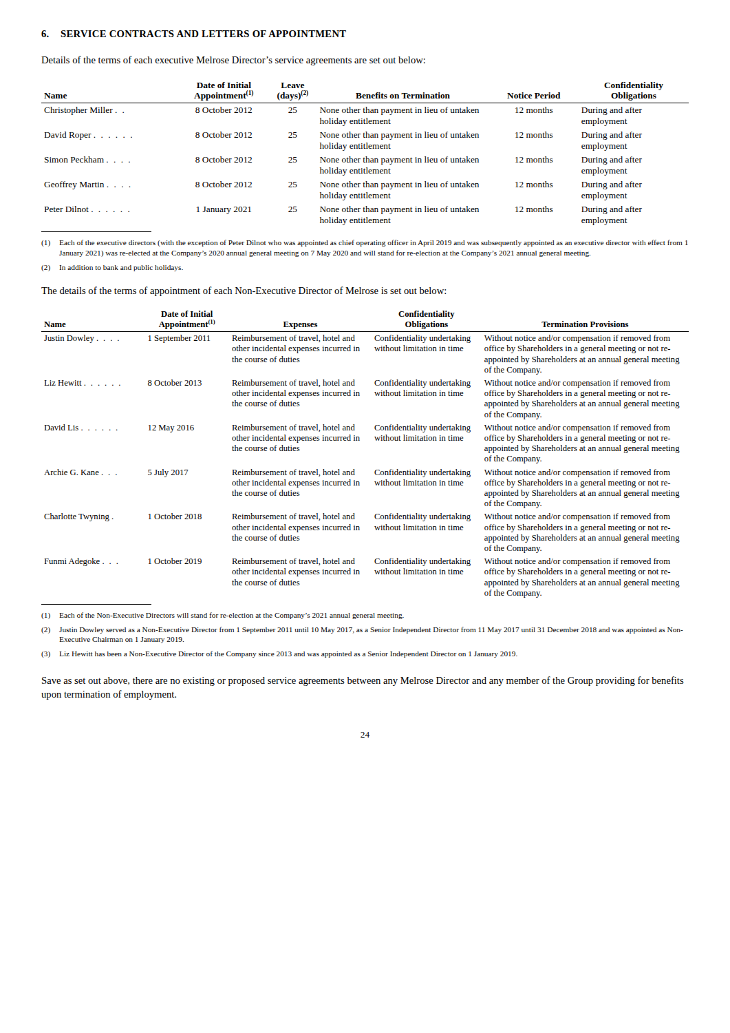6. SERVICE CONTRACTS AND LETTERS OF APPOINTMENT
Details of the terms of each executive Melrose Director’s service agreements are set out below:
| Name | Date of Initial Appointment (1) | Leave (days) (2) | Benefits on Termination | Notice Period | Confidentiality Obligations |
| --- | --- | --- | --- | --- | --- |
| Christopher Miller . . | 8 October 2012 | 25 | None other than payment in lieu of untaken holiday entitlement | 12 months | During and after employment |
| David Roper . . . . . . | 8 October 2012 | 25 | None other than payment in lieu of untaken holiday entitlement | 12 months | During and after employment |
| Simon Peckham . . . . | 8 October 2012 | 25 | None other than payment in lieu of untaken holiday entitlement | 12 months | During and after employment |
| Geoffrey Martin . . . . | 8 October 2012 | 25 | None other than payment in lieu of untaken holiday entitlement | 12 months | During and after employment |
| Peter Dilnot . . . . . . | 1 January 2021 | 25 | None other than payment in lieu of untaken holiday entitlement | 12 months | During and after employment |
(1)
Each of the executive directors (with the exception of Peter Dilnot who was appointed as chief operating officer in April 2019 and was subsequently appointed as an executive director with effect from 1 January 2021) was re-elected at the Company’s 2020 annual general meeting on 7 May 2020 and will stand for re-election at the Company’s 2021 annual general meeting.
(2)
In addition to bank and public holidays.
The details of the terms of appointment of each Non-Executive Director of Melrose is set out below:
| Name | Date of Initial Appointment (1) | Expenses | Confidentiality Obligations | Termination Provisions |
| --- | --- | --- | --- | --- |
| Justin Dowley . . . . | 1 September 2011 | Reimbursement of travel, hotel and other incidental expenses incurred in the course of duties | Confidentiality undertaking without limitation in time | Without notice and/or compensation if removed from office by Shareholders in a general meeting or not re-appointed by Shareholders at an annual general meeting of the Company. |
| Liz Hewitt . . . . . . | 8 October 2013 | Reimbursement of travel, hotel and other incidental expenses incurred in the course of duties | Confidentiality undertaking without limitation in time | Without notice and/or compensation if removed from office by Shareholders in a general meeting or not re-appointed by Shareholders at an annual general meeting of the Company. |
| David Lis . . . . . . | 12 May 2016 | Reimbursement of travel, hotel and other incidental expenses incurred in the course of duties | Confidentiality undertaking without limitation in time | Without notice and/or compensation if removed from office by Shareholders in a general meeting or not re-appointed by Shareholders at an annual general meeting of the Company. |
| Archie G. Kane . . . | 5 July 2017 | Reimbursement of travel, hotel and other incidental expenses incurred in the course of duties | Confidentiality undertaking without limitation in time | Without notice and/or compensation if removed from office by Shareholders in a general meeting or not re-appointed by Shareholders at an annual general meeting of the Company. |
| Charlotte Twyning . | 1 October 2018 | Reimbursement of travel, hotel and other incidental expenses incurred in the course of duties | Confidentiality undertaking without limitation in time | Without notice and/or compensation if removed from office by Shareholders in a general meeting or not re-appointed by Shareholders at an annual general meeting of the Company. |
| Funmi Adegoke . . . | 1 October 2019 | Reimbursement of travel, hotel and other incidental expenses incurred in the course of duties | Confidentiality undertaking without limitation in time | Without notice and/or compensation if removed from office by Shareholders in a general meeting or not re-appointed by Shareholders at an annual general meeting of the Company. |
(1)
Each of the Non-Executive Directors will stand for re-election at the Company’s 2021 annual general meeting.
(2)
Justin Dowley served as a Non-Executive Director from 1 September 2011 until 10 May 2017, as a Senior Independent Director from 11 May 2017 until 31 December 2018 and was appointed as Non-Executive Chairman on 1 January 2019.
(3)
Liz Hewitt has been a Non-Executive Director of the Company since 2013 and was appointed as a Senior Independent Director on 1 January 2019.
Save as set out above, there are no existing or proposed service agreements between any Melrose Director and any member of the Group providing for benefits upon termination of employment.
24